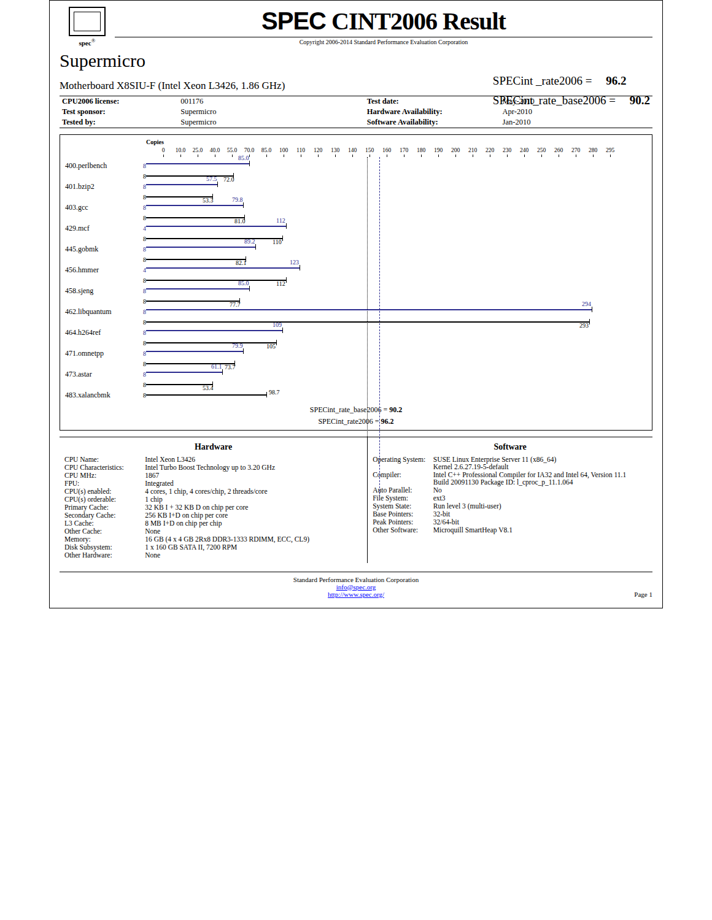spec®
SPEC CINT2006 Result
Copyright 2006-2014 Standard Performance Evaluation Corporation
Supermicro
SPECint _rate2006 = 96.2
SPECint_rate_base2006 = 90.2
Motherboard X8SIU-F (Intel Xeon L3426, 1.86 GHz)
| CPU2006 license: | 001176 | Test date: | May-2010 |
| Test sponsor: | Supermicro | Hardware Availability: | Apr-2010 |
| Tested by: | Supermicro | Software Availability: | Jan-2010 |
Copies
0 10.0 25.0 40.0 55.0 70.0 85.0 100 110 120 130 140 150 160 170 180 190 200 210 220 230 240 250 260 270 280 295
| 400.perlbench | 8 | 85.0 |
| | 8 | 72.0 |
| 401.bzip2 | 8 | 57.5 |
| | 8 | 53.3 |
| 403.gcc | 8 | 79.8 |
| | 8 | 81.0 |
| 429.mcf | 4 | 112 |
| | 8 | 110 |
| 445.gobmk | 8 | 89.2 |
| | 8 | 82.1 |
| 456.hmmer | 4 | 123 |
| | 8 | 112 |
| 458.sjeng | 8 | 85.0 |
| | 8 | 77.7 |
| 462.libquantum | 8 | 294 |
| | 8 | 293 |
| 464.h264ref | 8 | 109 |
| | 8 | 105 |
| 471.omnetpp | 8 | 79.9 |
| | 8 | 73.7 |
| 473.astar | 8 | 61.1 |
| | 8 | 53.4 |
| 483.xalancbmk | 8 | 98.7 |
SPECint_rate_base2006 = 90.2
SPECint_rate2006 = 96.2
Hardware
| CPU Name: | Intel Xeon L3426 |
| CPU Characteristics: | Intel Turbo Boost Technology up to 3.20 GHz |
| CPU MHz: | 1867 |
| FPU: | Integrated |
| CPU(s) enabled: | 4 cores, 1 chip, 4 cores/chip, 2 threads/core |
| CPU(s) orderable: | 1 chip |
| Primary Cache: | 32 KB I + 32 KB D on chip per core |
| Secondary Cache: | 256 KB I+D on chip per core |
| L3 Cache: | 8 MB I+D on chip per chip |
| Other Cache: | None |
| Memory: | 16 GB (4 x 4 GB 2Rx8 DDR3-1333 RDIMM, ECC, CL9) |
| Disk Subsystem: | 1 x 160 GB SATA II, 7200 RPM |
| Other Hardware: | None |
Software
| Operating System: | SUSE Linux Enterprise Server 11 (x86_64) Kernel 2.6.27.19-5-default |
| Compiler: | Intel C++ Professional Compiler for IA32 and Intel 64, Version 11.1 Build 20091130 Package ID: l_cproc_p_11.1.064 |
| Auto Parallel: | No |
| File System: | ext3 |
| System State: | Run level 3 (multi-user) |
| Base Pointers: | 32-bit |
| Peak Pointers: | 32/64-bit |
| Other Software: | Microquill SmartHeap V8.1 |
Standard Performance Evaluation Corporation
info@spec.org
http://www.spec.org/
Page 1